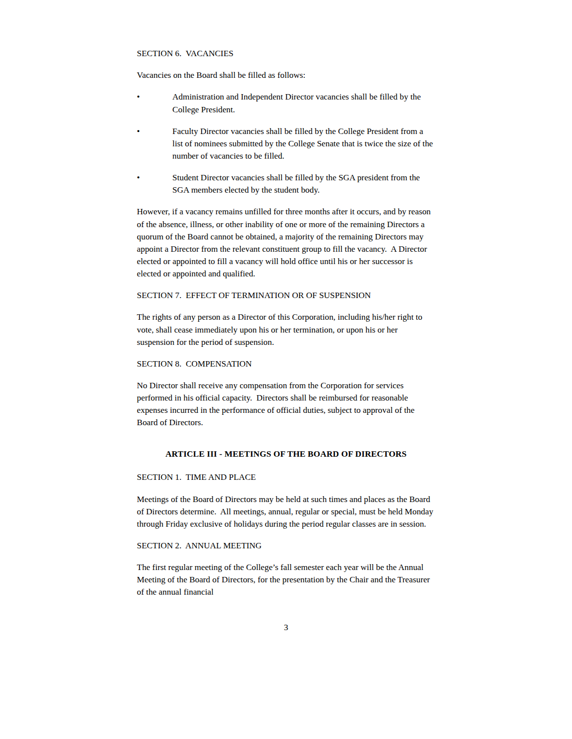Section 6. Vacancies
Vacancies on the Board shall be filled as follows:
Administration and Independent Director vacancies shall be filled by the College President.
Faculty Director vacancies shall be filled by the College President from a list of nominees submitted by the College Senate that is twice the size of the number of vacancies to be filled.
Student Director vacancies shall be filled by the SGA president from the SGA members elected by the student body.
However, if a vacancy remains unfilled for three months after it occurs, and by reason of the absence, illness, or other inability of one or more of the remaining Directors a quorum of the Board cannot be obtained, a majority of the remaining Directors may appoint a Director from the relevant constituent group to fill the vacancy. A Director elected or appointed to fill a vacancy will hold office until his or her successor is elected or appointed and qualified.
Section 7. Effect of Termination or of Suspension
The rights of any person as a Director of this Corporation, including his/her right to vote, shall cease immediately upon his or her termination, or upon his or her suspension for the period of suspension.
Section 8. Compensation
No Director shall receive any compensation from the Corporation for services performed in his official capacity. Directors shall be reimbursed for reasonable expenses incurred in the performance of official duties, subject to approval of the Board of Directors.
Article III - Meetings of the Board of Directors
Section 1. Time and Place
Meetings of the Board of Directors may be held at such times and places as the Board of Directors determine. All meetings, annual, regular or special, must be held Monday through Friday exclusive of holidays during the period regular classes are in session.
Section 2. Annual Meeting
The first regular meeting of the College’s fall semester each year will be the Annual Meeting of the Board of Directors, for the presentation by the Chair and the Treasurer of the annual financial
3